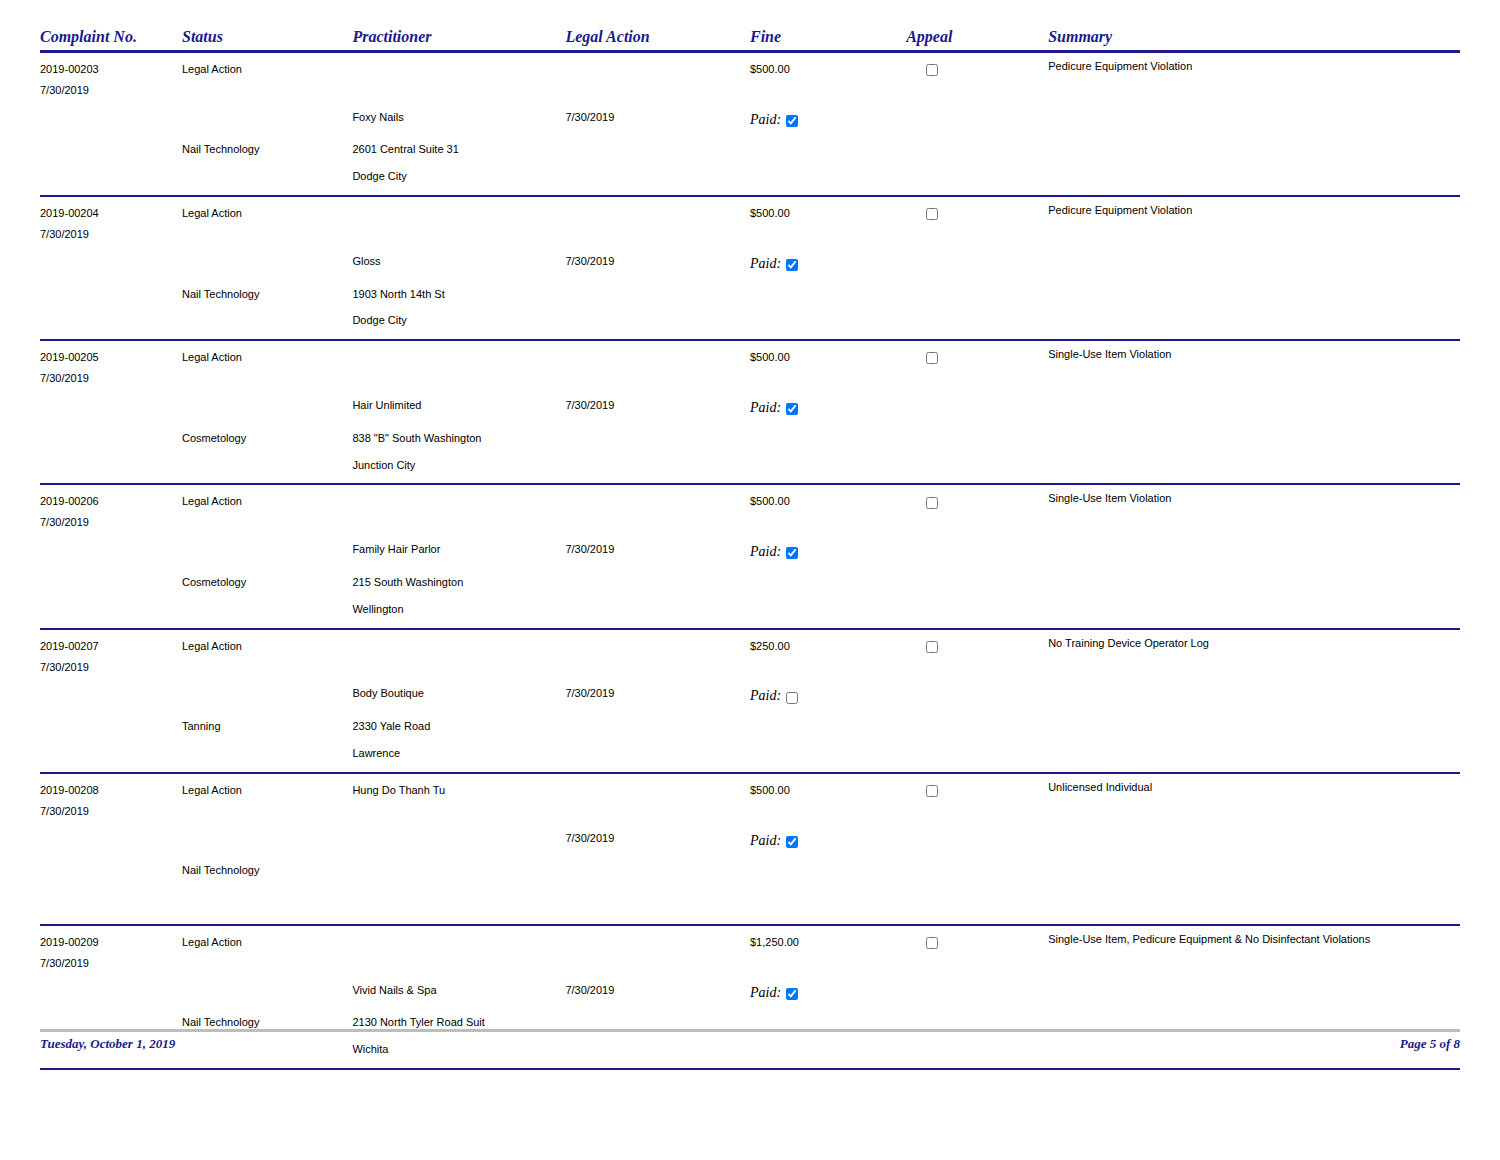| Complaint No. | Status | Practitioner | Legal Action | Fine | Appeal | Summary |
| --- | --- | --- | --- | --- | --- | --- |
| 2019-00203 7/30/2019 | Legal Action | | | $500.00 | | Pedicure Equipment Violation |
| | | Foxy Nails | 7/30/2019 | Paid: | | |
| | Nail Technology | 2601 Central Suite 31 | | | | |
| | | Dodge City | | | | |
| 2019-00204 7/30/2019 | Legal Action | | | $500.00 | | Pedicure Equipment Violation |
| | | Gloss | 7/30/2019 | Paid: | | |
| | Nail Technology | 1903 North 14th St | | | | |
| | | Dodge City | | | | |
| 2019-00205 7/30/2019 | Legal Action | | | $500.00 | | Single-Use Item Violation |
| | | Hair Unlimited | 7/30/2019 | Paid: | | |
| | Cosmetology | 838 "B" South Washington | | | | |
| | | Junction City | | | | |
| 2019-00206 7/30/2019 | Legal Action | | | $500.00 | | Single-Use Item Violation |
| | | Family Hair Parlor | 7/30/2019 | Paid: | | |
| | Cosmetology | 215 South Washington | | | | |
| | | Wellington | | | | |
| 2019-00207 7/30/2019 | Legal Action | | | $250.00 | | No Training Device Operator Log |
| | | Body Boutique | 7/30/2019 | Paid: | | |
| | Tanning | 2330 Yale Road | | | | |
| | | Lawrence | | | | |
| 2019-00208 7/30/2019 | Legal Action | Hung Do Thanh Tu | | $500.00 | | Unlicensed Individual |
| | | | 7/30/2019 | Paid: | | |
| | Nail Technology | | | | | |
| 2019-00209 7/30/2019 | Legal Action | | | $1,250.00 | | Single-Use Item, Pedicure Equipment & No Disinfectant Violations |
| | | Vivid Nails & Spa | 7/30/2019 | Paid: | | |
| | Nail Technology | 2130 North Tyler Road Suit | | | | |
| | | Wichita | | | | |
Tuesday, October 1, 2019 Page 5 of 8